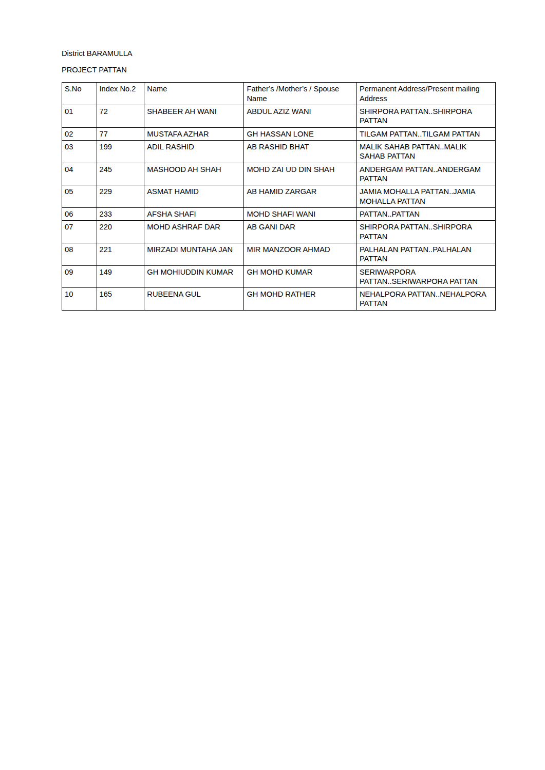District BARAMULLA
PROJECT PATTAN
| S.No | Index No.2 | Name | Father’s /Mother’s / Spouse Name | Permanent Address/Present mailing Address |
| --- | --- | --- | --- | --- |
| 01 | 72 | SHABEER AH WANI | ABDUL AZIZ WANI | SHIRPORA PATTAN..SHIRPORA PATTAN |
| 02 | 77 | MUSTAFA AZHAR | GH HASSAN LONE | TILGAM PATTAN..TILGAM PATTAN |
| 03 | 199 | ADIL RASHID | AB RASHID BHAT | MALIK SAHAB PATTAN..MALIK SAHAB PATTAN |
| 04 | 245 | MASHOOD AH SHAH | MOHD ZAI UD DIN SHAH | ANDERGAM PATTAN..ANDERGAM PATTAN |
| 05 | 229 | ASMAT HAMID | AB HAMID ZARGAR | JAMIA MOHALLA PATTAN..JAMIA MOHALLA PATTAN |
| 06 | 233 | AFSHA SHAFI | MOHD SHAFI WANI | PATTAN..PATTAN |
| 07 | 220 | MOHD ASHRAF DAR | AB GANI DAR | SHIRPORA PATTAN..SHIRPORA PATTAN |
| 08 | 221 | MIRZADI MUNTAHA JAN | MIR MANZOOR AHMAD | PALHALAN PATTAN..PALHALAN PATTAN |
| 09 | 149 | GH MOHIUDDIN KUMAR | GH MOHD KUMAR | SERIWARPORA PATTAN..SERIWARPORA PATTAN |
| 10 | 165 | RUBEENA GUL | GH MOHD RATHER | NEHALPORA PATTAN..NEHALPORA PATTAN |